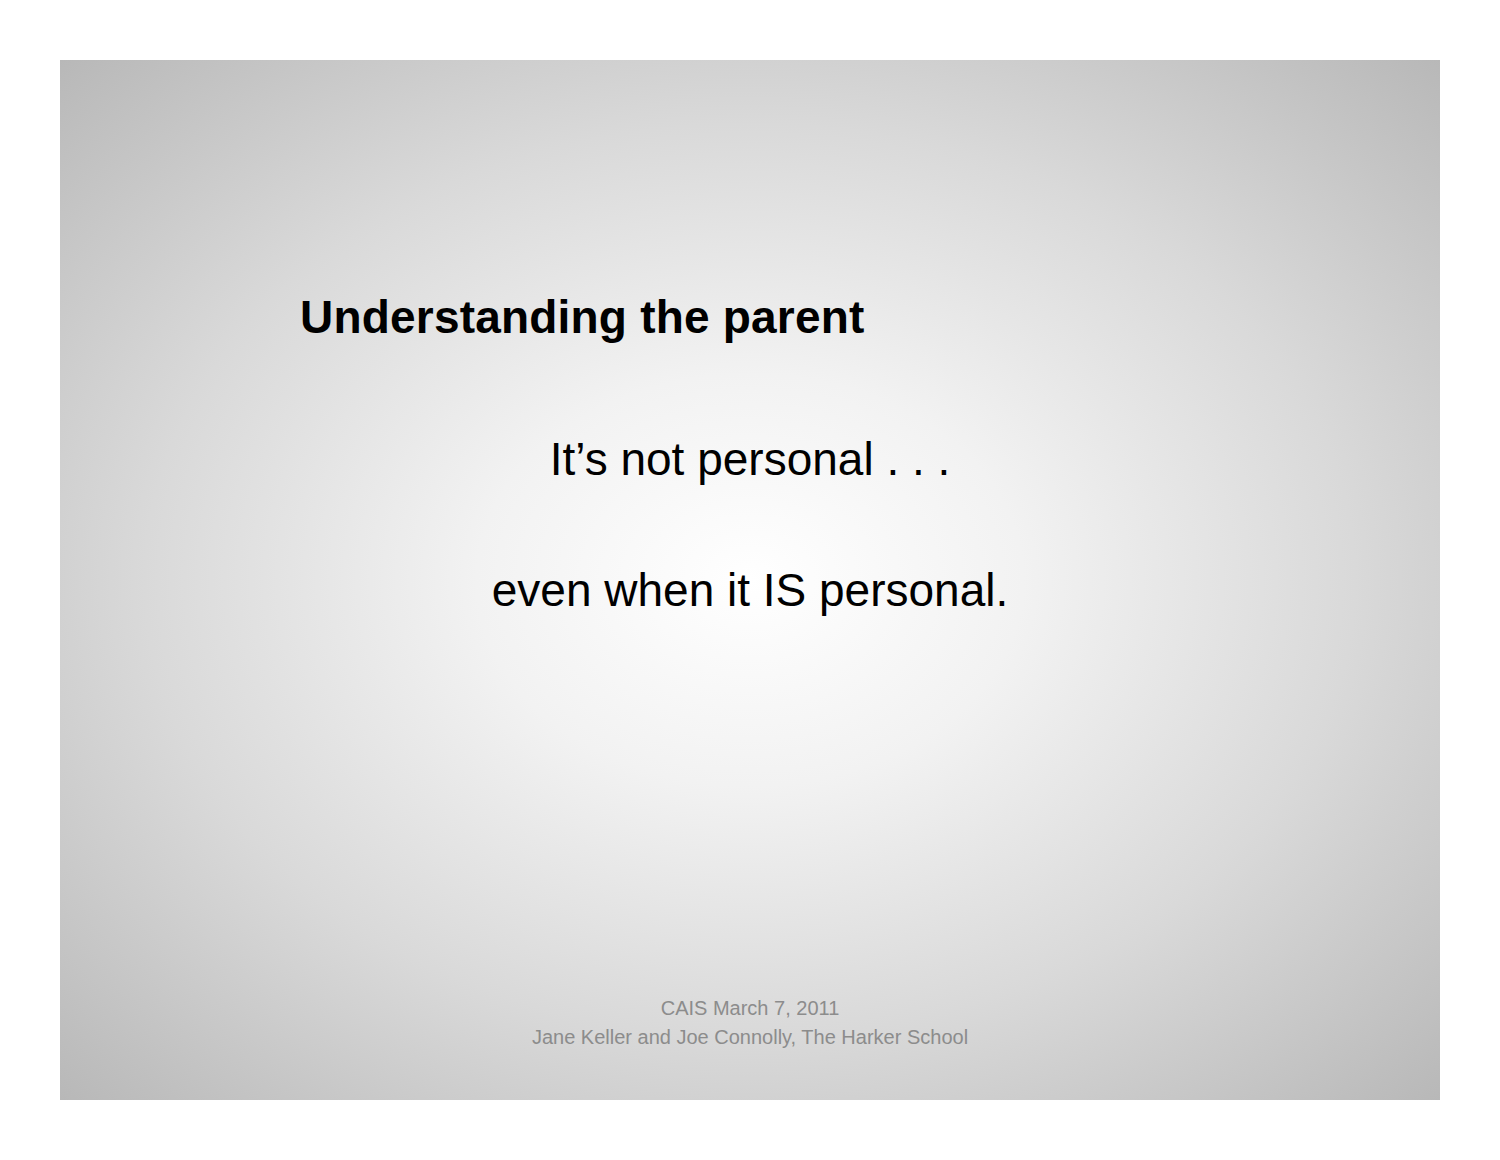Understanding the parent
It’s not personal . . .
even when it IS personal.
CAIS March 7, 2011
Jane Keller and Joe Connolly, The Harker School